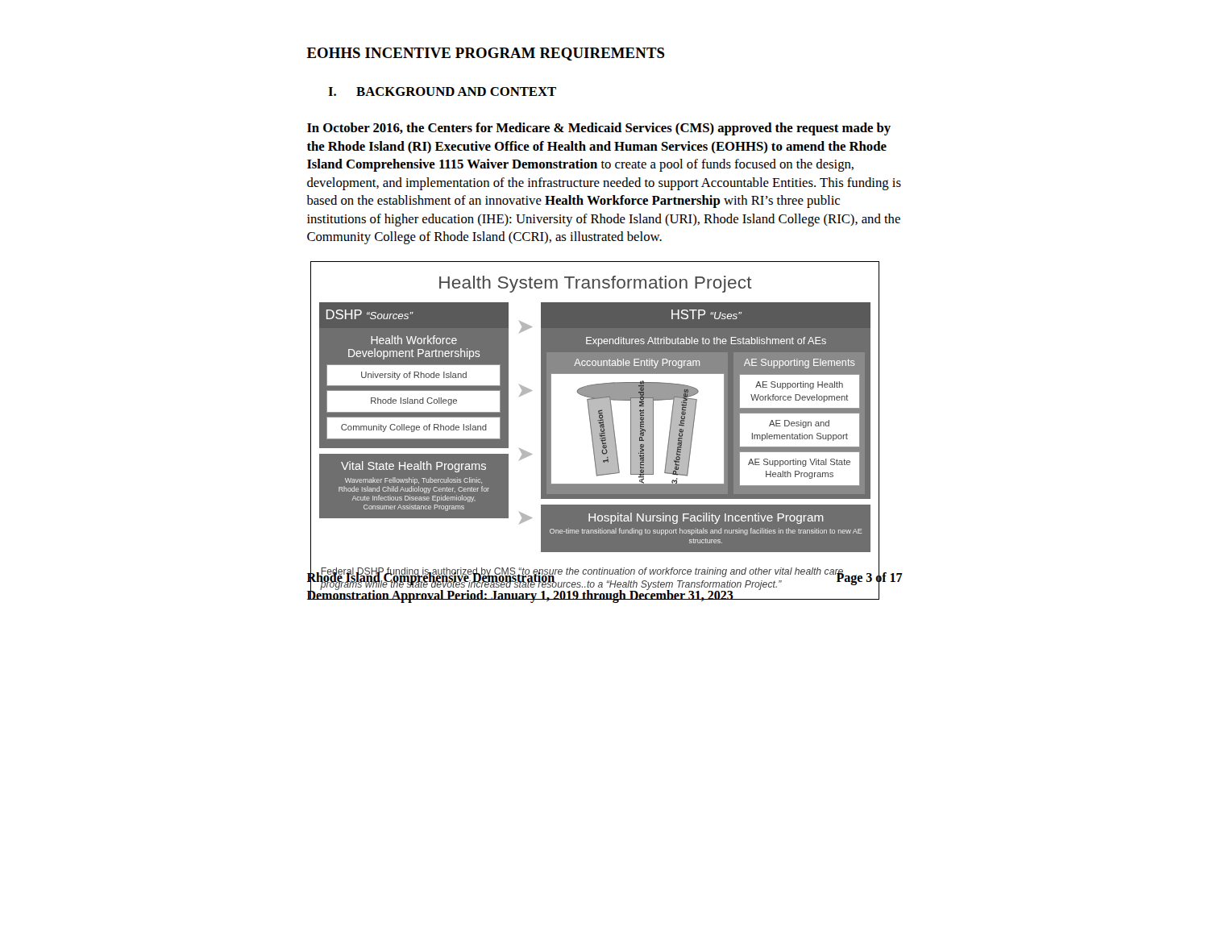EOHHS INCENTIVE PROGRAM REQUIREMENTS
I. BACKGROUND AND CONTEXT
In October 2016, the Centers for Medicare & Medicaid Services (CMS) approved the request made by the Rhode Island (RI) Executive Office of Health and Human Services (EOHHS) to amend the Rhode Island Comprehensive 1115 Waiver Demonstration to create a pool of funds focused on the design, development, and implementation of the infrastructure needed to support Accountable Entities. This funding is based on the establishment of an innovative Health Workforce Partnership with RI’s three public institutions of higher education (IHE): University of Rhode Island (URI), Rhode Island College (RIC), and the Community College of Rhode Island (CCRI), as illustrated below.
Health System Transformation Project
DSHP “Sources”
Health Workforce
Development Partnerships
University of Rhode Island
Rhode Island College
Community College of Rhode Island
Vital State Health Programs
Wavemaker Fellowship, Tuberculosis Clinic,
Rhode Island Child Audiology Center, Center for
Acute Infectious Disease Epidemiology,
Consumer Assistance Programs
➤
➤
➤
➤
HSTP “Uses”
Expenditures Attributable to the Establishment of AEs
Accountable Entity Program
1. Certification
2. Alternative Payment Models
3. Performance Incentives
AE Supporting Elements
AE Supporting Health
Workforce Development
AE Design and
Implementation Support
AE Supporting Vital State
Health Programs
Hospital Nursing Facility Incentive Program
One-time transitional funding to support hospitals and nursing facilities in the transition to new AE
structures.
Federal DSHP funding is authorized by CMS “to ensure the continuation of workforce training and other vital health care programs while the state devotes increased state resources..to a “Health System Transformation Project.”
Rhode Island Comprehensive Demonstration
Page 3 of 17
Demonstration Approval Period: January 1, 2019 through December 31, 2023